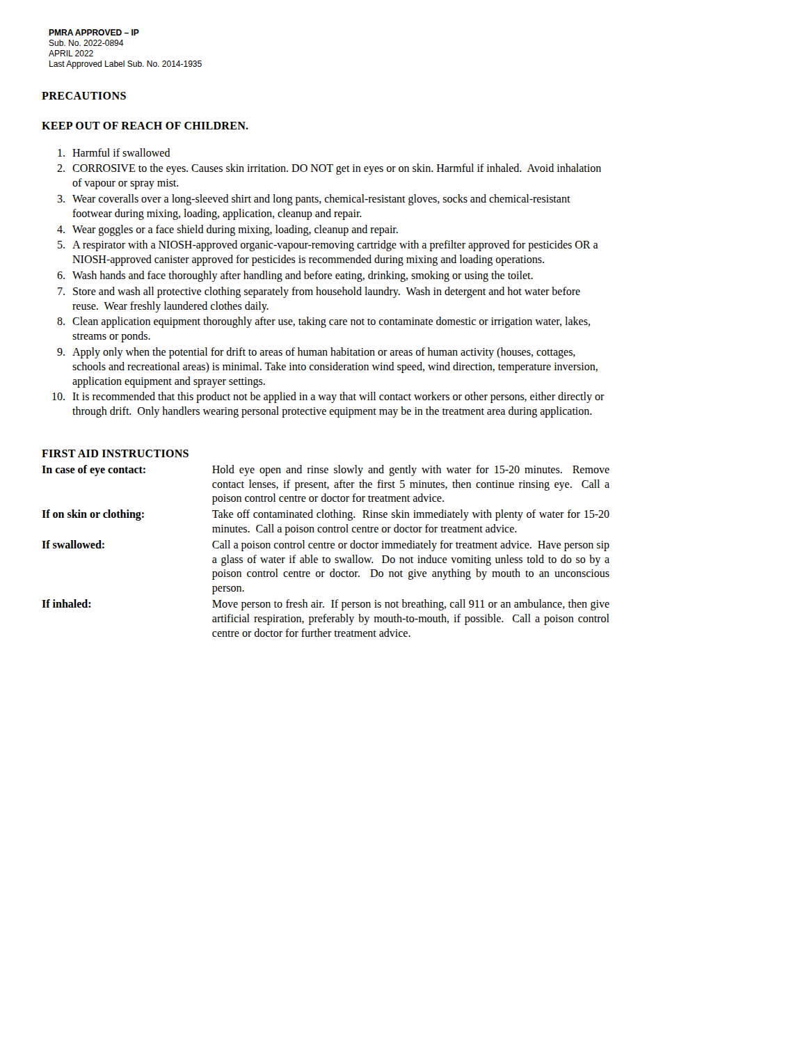PMRA APPROVED – IP
Sub. No. 2022-0894
APRIL 2022
Last Approved Label Sub. No. 2014-1935
PRECAUTIONS
KEEP OUT OF REACH OF CHILDREN.
Harmful if swallowed
CORROSIVE to the eyes. Causes skin irritation. DO NOT get in eyes or on skin. Harmful if inhaled. Avoid inhalation of vapour or spray mist.
Wear coveralls over a long-sleeved shirt and long pants, chemical-resistant gloves, socks and chemical-resistant footwear during mixing, loading, application, cleanup and repair.
Wear goggles or a face shield during mixing, loading, cleanup and repair.
A respirator with a NIOSH-approved organic-vapour-removing cartridge with a prefilter approved for pesticides OR a NIOSH-approved canister approved for pesticides is recommended during mixing and loading operations.
Wash hands and face thoroughly after handling and before eating, drinking, smoking or using the toilet.
Store and wash all protective clothing separately from household laundry. Wash in detergent and hot water before reuse. Wear freshly laundered clothes daily.
Clean application equipment thoroughly after use, taking care not to contaminate domestic or irrigation water, lakes, streams or ponds.
Apply only when the potential for drift to areas of human habitation or areas of human activity (houses, cottages, schools and recreational areas) is minimal. Take into consideration wind speed, wind direction, temperature inversion, application equipment and sprayer settings.
It is recommended that this product not be applied in a way that will contact workers or other persons, either directly or through drift. Only handlers wearing personal protective equipment may be in the treatment area during application.
FIRST AID INSTRUCTIONS
| In case of eye contact: | Hold eye open and rinse slowly and gently with water for 15-20 minutes. Remove contact lenses, if present, after the first 5 minutes, then continue rinsing eye. Call a poison control centre or doctor for treatment advice. |
| If on skin or clothing: | Take off contaminated clothing. Rinse skin immediately with plenty of water for 15-20 minutes. Call a poison control centre or doctor for treatment advice. |
| If swallowed: | Call a poison control centre or doctor immediately for treatment advice. Have person sip a glass of water if able to swallow. Do not induce vomiting unless told to do so by a poison control centre or doctor. Do not give anything by mouth to an unconscious person. |
| If inhaled: | Move person to fresh air. If person is not breathing, call 911 or an ambulance, then give artificial respiration, preferably by mouth-to-mouth, if possible. Call a poison control centre or doctor for further treatment advice. |